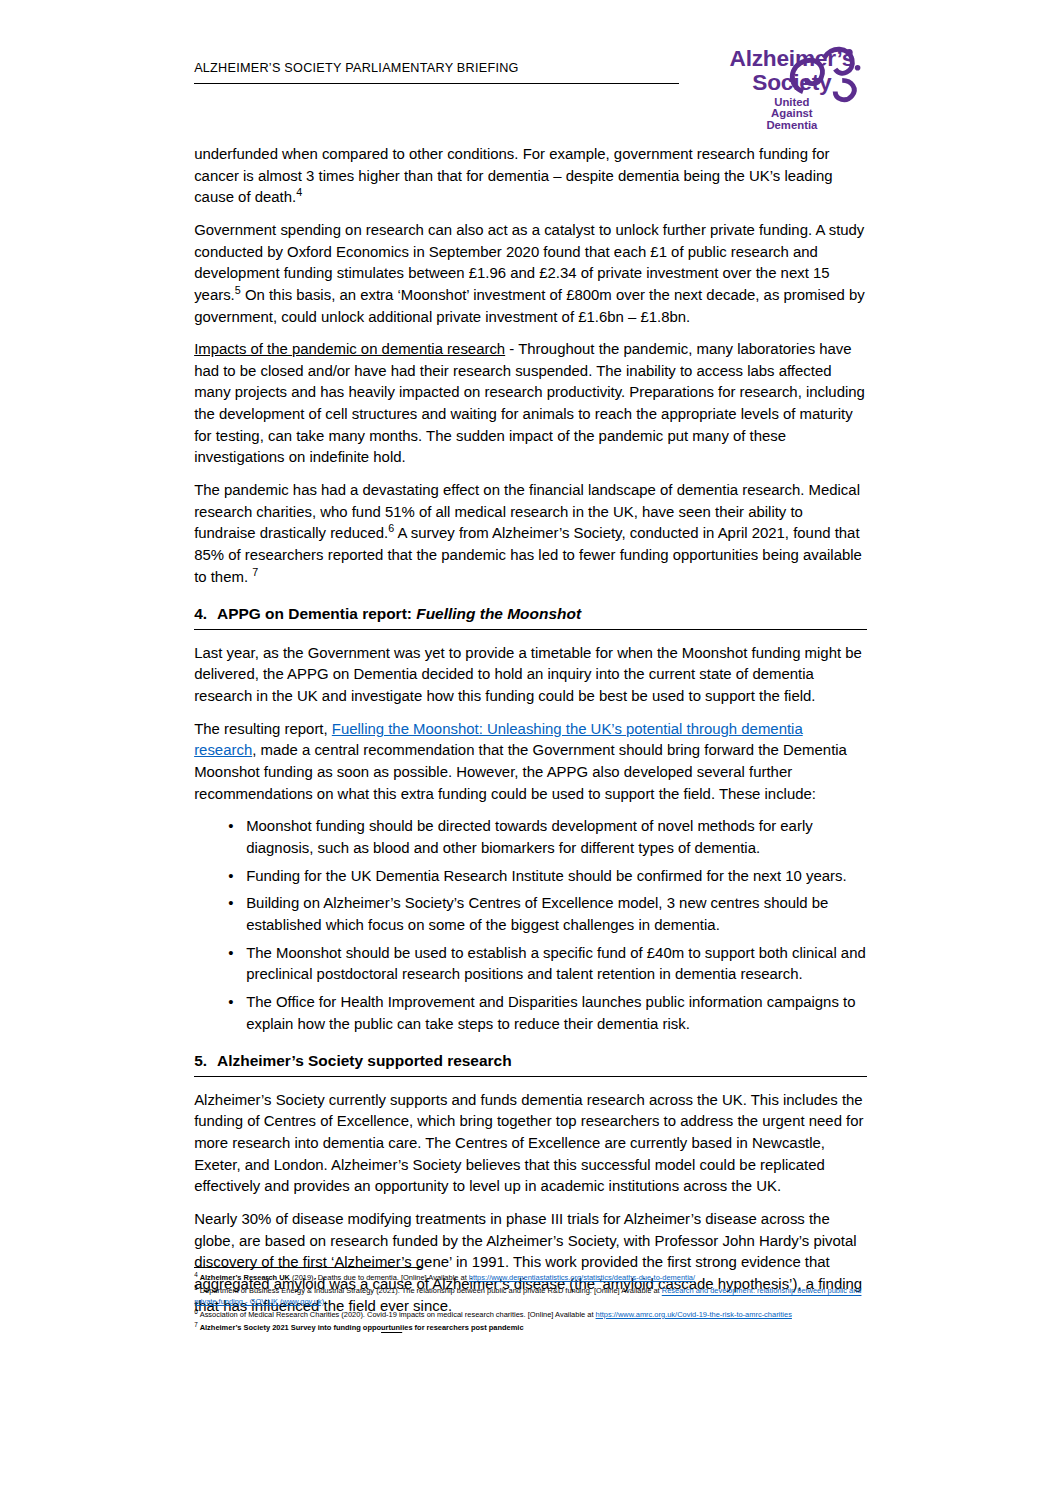ALZHEIMER’S SOCIETY PARLIAMENTARY BRIEFING
Alzheimer’sSociety
United
Against
Dementia
underfunded when compared to other conditions. For example, government research funding for cancer is almost 3 times higher than that for dementia – despite dementia being the UK’s leading cause of death.4
Government spending on research can also act as a catalyst to unlock further private funding. A study conducted by Oxford Economics in September 2020 found that each £1 of public research and development funding stimulates between £1.96 and £2.34 of private investment over the next 15 years.5 On this basis, an extra ‘Moonshot’ investment of £800m over the next decade, as promised by government, could unlock additional private investment of £1.6bn – £1.8bn.
Impacts of the pandemic on dementia research - Throughout the pandemic, many laboratories have had to be closed and/or have had their research suspended. The inability to access labs affected many projects and has heavily impacted on research productivity. Preparations for research, including the development of cell structures and waiting for animals to reach the appropriate levels of maturity for testing, can take many months. The sudden impact of the pandemic put many of these investigations on indefinite hold.
The pandemic has had a devastating effect on the financial landscape of dementia research. Medical research charities, who fund 51% of all medical research in the UK, have seen their ability to fundraise drastically reduced.6 A survey from Alzheimer’s Society, conducted in April 2021, found that 85% of researchers reported that the pandemic has led to fewer funding opportunities being available to them. 7
4. APPG on Dementia report: Fuelling the Moonshot
Last year, as the Government was yet to provide a timetable for when the Moonshot funding might be delivered, the APPG on Dementia decided to hold an inquiry into the current state of dementia research in the UK and investigate how this funding could be best be used to support the field.
The resulting report, Fuelling the Moonshot: Unleashing the UK’s potential through dementia research, made a central recommendation that the Government should bring forward the Dementia Moonshot funding as soon as possible. However, the APPG also developed several further recommendations on what this extra funding could be used to support the field. These include:
Moonshot funding should be directed towards development of novel methods for early diagnosis, such as blood and other biomarkers for different types of dementia.
Funding for the UK Dementia Research Institute should be confirmed for the next 10 years.
Building on Alzheimer’s Society’s Centres of Excellence model, 3 new centres should be established which focus on some of the biggest challenges in dementia.
The Moonshot should be used to establish a specific fund of £40m to support both clinical and preclinical postdoctoral research positions and talent retention in dementia research.
The Office for Health Improvement and Disparities launches public information campaigns to explain how the public can take steps to reduce their dementia risk.
5. Alzheimer’s Society supported research
Alzheimer’s Society currently supports and funds dementia research across the UK. This includes the funding of Centres of Excellence, which bring together top researchers to address the urgent need for more research into dementia care. The Centres of Excellence are currently based in Newcastle, Exeter, and London. Alzheimer’s Society believes that this successful model could be replicated effectively and provides an opportunity to level up in academic institutions across the UK.
Nearly 30% of disease modifying treatments in phase III trials for Alzheimer’s disease across the globe, are based on research funded by the Alzheimer’s Society, with Professor John Hardy’s pivotal discovery of the first ‘Alzheimer’s gene’ in 1991. This work provided the first strong evidence that aggregated amyloid was a cause of Alzheimer’s disease (the ‘amyloid cascade hypothesis’), a finding that has influenced the field ever since.
4 Alzheimer’s Research UK (2019). Deaths due to dementia. [Online] Available at https://www.dementiastatistics.org/statistics/deaths-due-to-dementia/
5 Department of Business Energy & Industrial Strategy (2021). The relationship between public and private R&D funding. [Online] Available at Research and development: relationship between public and private funding - GOV.UK (www.gov.uk)
6 Association of Medical Research Charities (2020). Covid-19 impacts on medical research charities. [Online] Available at https://www.amrc.org.uk/Covid-19-the-risk-to-amrc-charities
7 Alzheimer’s Society 2021 Survey into funding oppourtuniies for researchers post pandemic